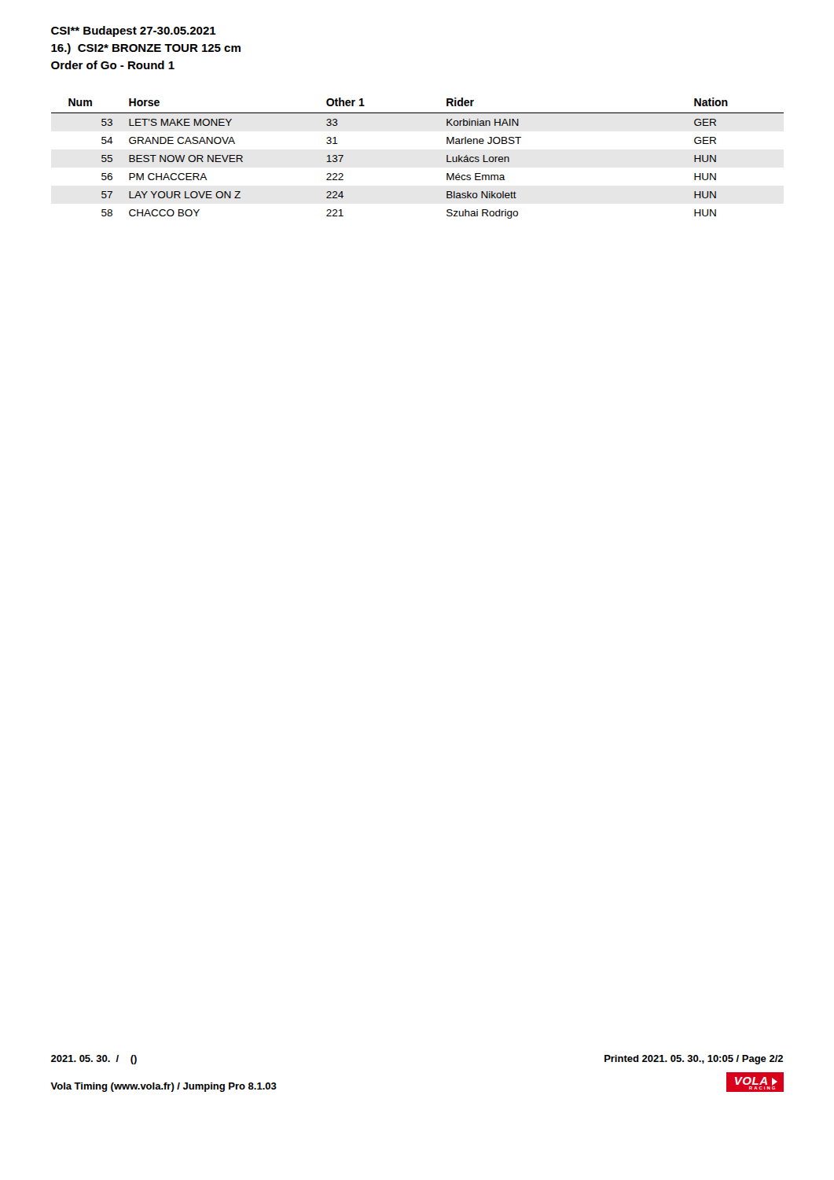CSI** Budapest 27-30.05.2021
16.) CSI2* BRONZE TOUR 125 cm
Order of Go - Round 1
| Num | Horse | Other 1 | Rider | Nation |
| --- | --- | --- | --- | --- |
| 53 | LET'S MAKE MONEY | 33 | Korbinian HAIN | GER |
| 54 | GRANDE CASANOVA | 31 | Marlene JOBST | GER |
| 55 | BEST NOW OR NEVER | 137 | Lukács Loren | HUN |
| 56 | PM CHACCERA | 222 | Mécs Emma | HUN |
| 57 | LAY YOUR LOVE ON Z | 224 | Blasko Nikolett | HUN |
| 58 | CHACCO BOY | 221 | Szuhai Rodrigo | HUN |
2021. 05. 30. / ()
Printed 2021. 05. 30., 10:05 / Page 2/2
Vola Timing (www.vola.fr) / Jumping Pro 8.1.03
VOLA RACING